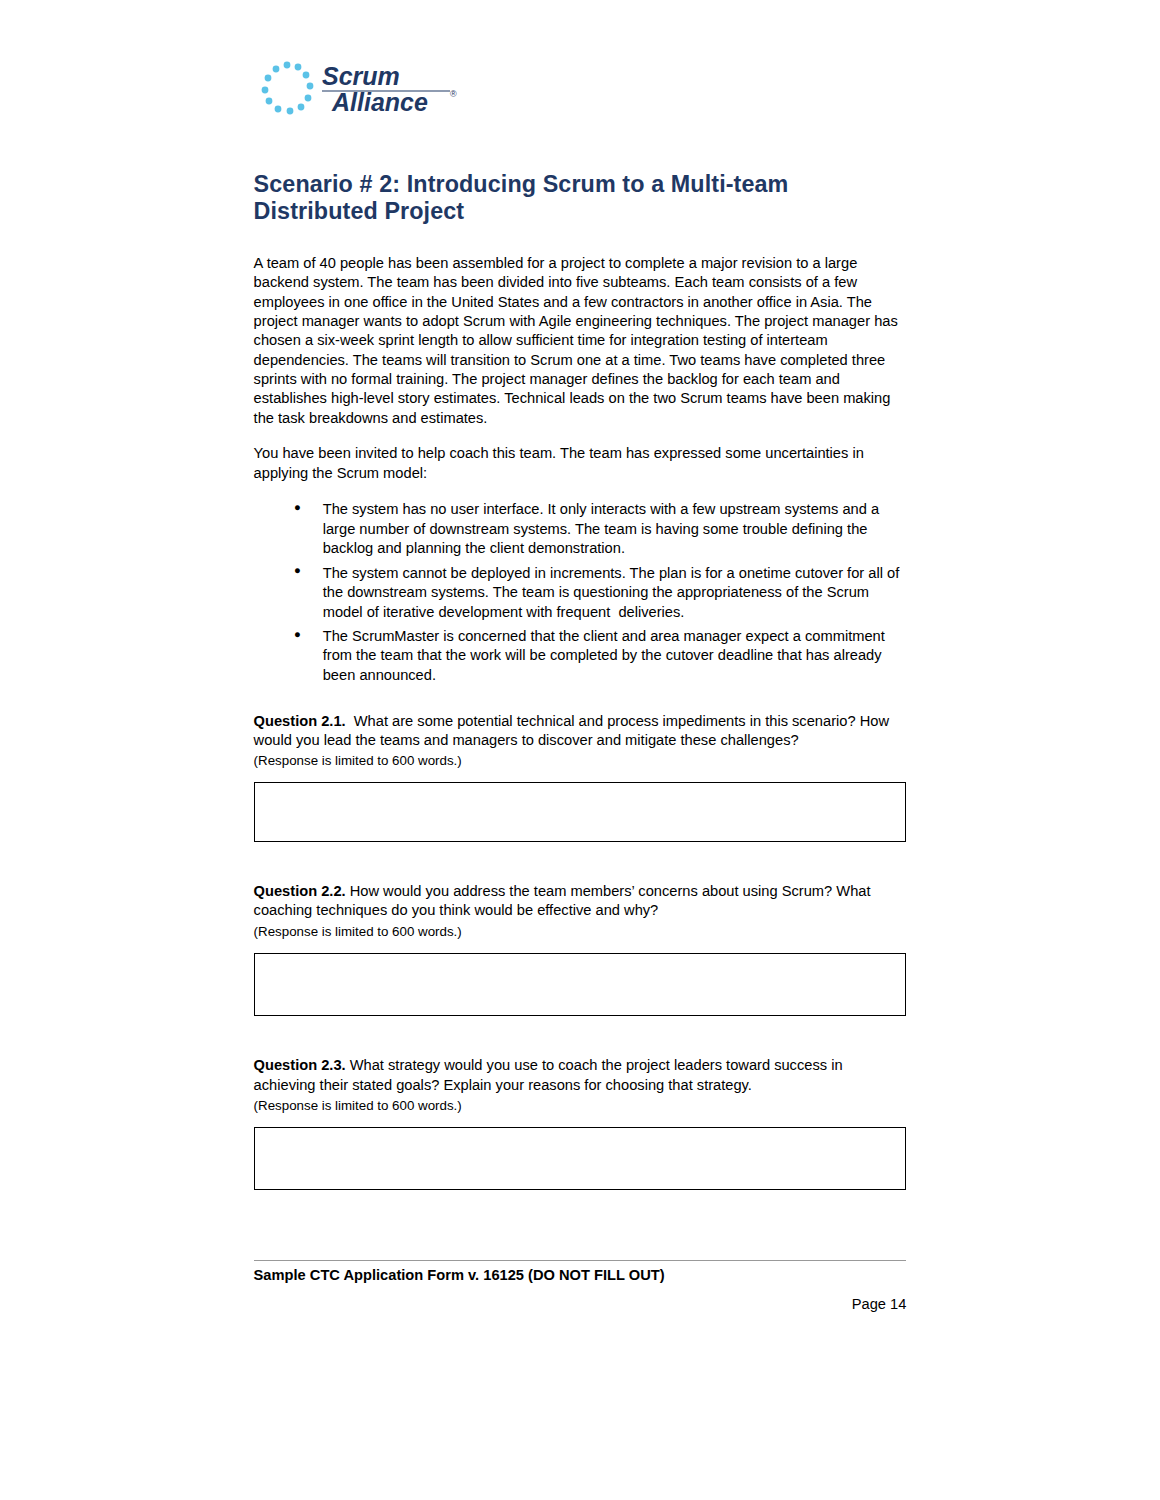Scrum Alliance ®
Scenario # 2: Introducing Scrum to a Multi-team Distributed Project
A team of 40 people has been assembled for a project to complete a major revision to a large backend system. The team has been divided into five subteams. Each team consists of a few employees in one office in the United States and a few contractors in another office in Asia. The project manager wants to adopt Scrum with Agile engineering techniques. The project manager has chosen a six-week sprint length to allow sufficient time for integration testing of interteam dependencies. The teams will transition to Scrum one at a time. Two teams have completed three sprints with no formal training. The project manager defines the backlog for each team and establishes high-level story estimates. Technical leads on the two Scrum teams have been making the task breakdowns and estimates.
You have been invited to help coach this team. The team has expressed some uncertainties in applying the Scrum model:
The system has no user interface. It only interacts with a few upstream systems and a large number of downstream systems. The team is having some trouble defining the backlog and planning the client demonstration.
The system cannot be deployed in increments. The plan is for a onetime cutover for all of the downstream systems. The team is questioning the appropriateness of the Scrum model of iterative development with frequent deliveries.
The ScrumMaster is concerned that the client and area manager expect a commitment from the team that the work will be completed by the cutover deadline that has already been announced.
Question 2.1. What are some potential technical and process impediments in this scenario? How would you lead the teams and managers to discover and mitigate these challenges?
(Response is limited to 600 words.)
Question 2.2. How would you address the team members’ concerns about using Scrum? What coaching techniques do you think would be effective and why?
(Response is limited to 600 words.)
Question 2.3. What strategy would you use to coach the project leaders toward success in achieving their stated goals? Explain your reasons for choosing that strategy.
(Response is limited to 600 words.)
Sample CTC Application Form v. 16125 (DO NOT FILL OUT)
Page 14